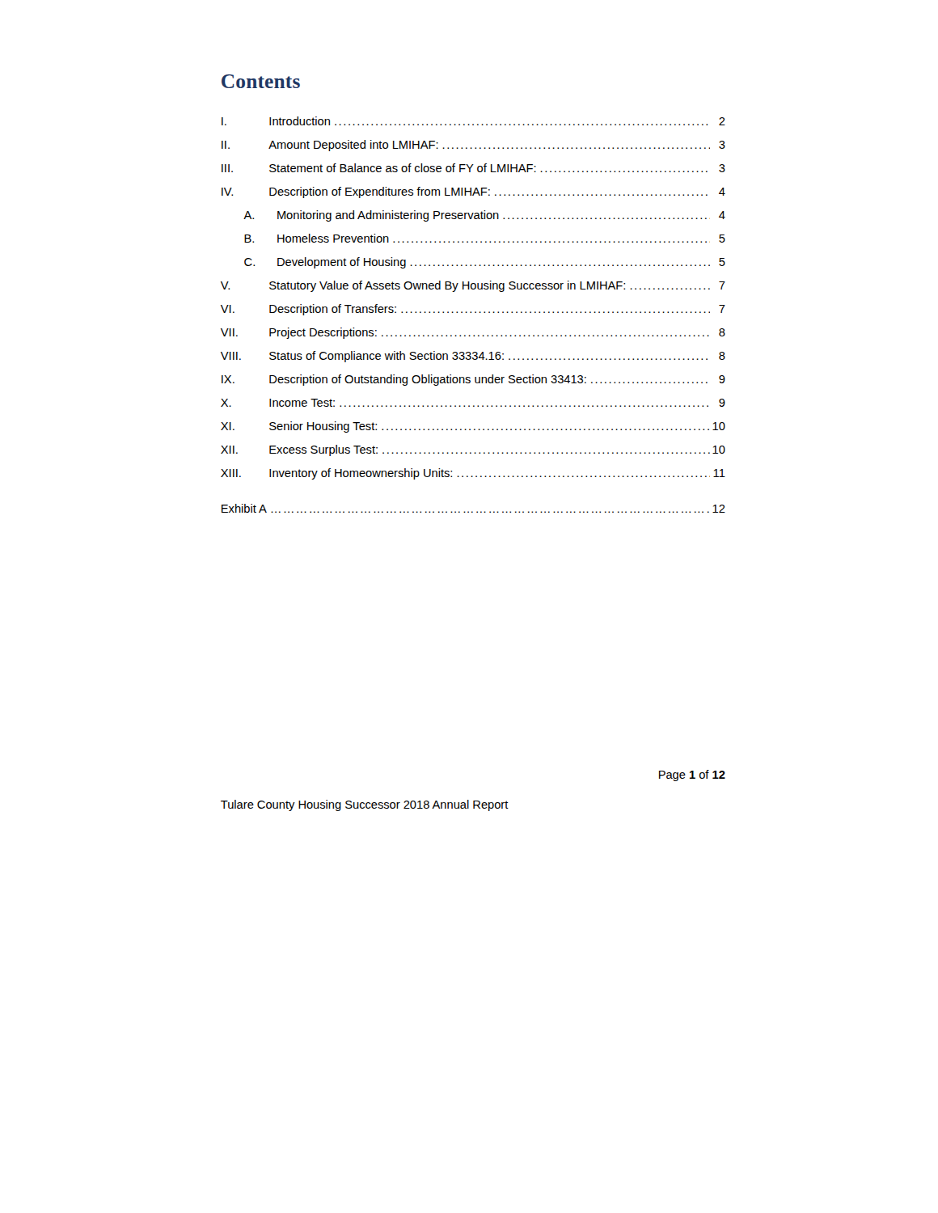Contents
I. Introduction ........................................................................................................................................... 2
II. Amount Deposited into LMIHAF: ................................................................................................................. 3
III. Statement of Balance as of close of FY of LMIHAF: ..................................................................................... 3
IV. Description of Expenditures from LMIHAF: ................................................................................................. 4
A. Monitoring and Administering Preservation ................................................................................................. 4
B. Homeless Prevention ............................................................................................................................. 5
C. Development of Housing ....................................................................................................................... 5
V. Statutory Value of Assets Owned By Housing Successor in LMIHAF: ............................................................. 7
VI. Description of Transfers: ....................................................................................................................... 7
VII. Project Descriptions: ............................................................................................................................. 8
VIII. Status of Compliance with Section 33334.16: .............................................................................................. 8
IX. Description of Outstanding Obligations under Section 33413: ....................................................................... 9
X. Income Test: ............................................................................................................................................. 9
XI. Senior Housing Test: ............................................................................................................................. 10
XII. Excess Surplus Test: .............................................................................................................................. 10
XIII. Inventory of Homeownership Units: ............................................................................................................. 11
Exhibit A ………………………………………………………………………………………………………………………………………………………………………… 12
Page 1 of 12
Tulare County Housing Successor 2018 Annual Report